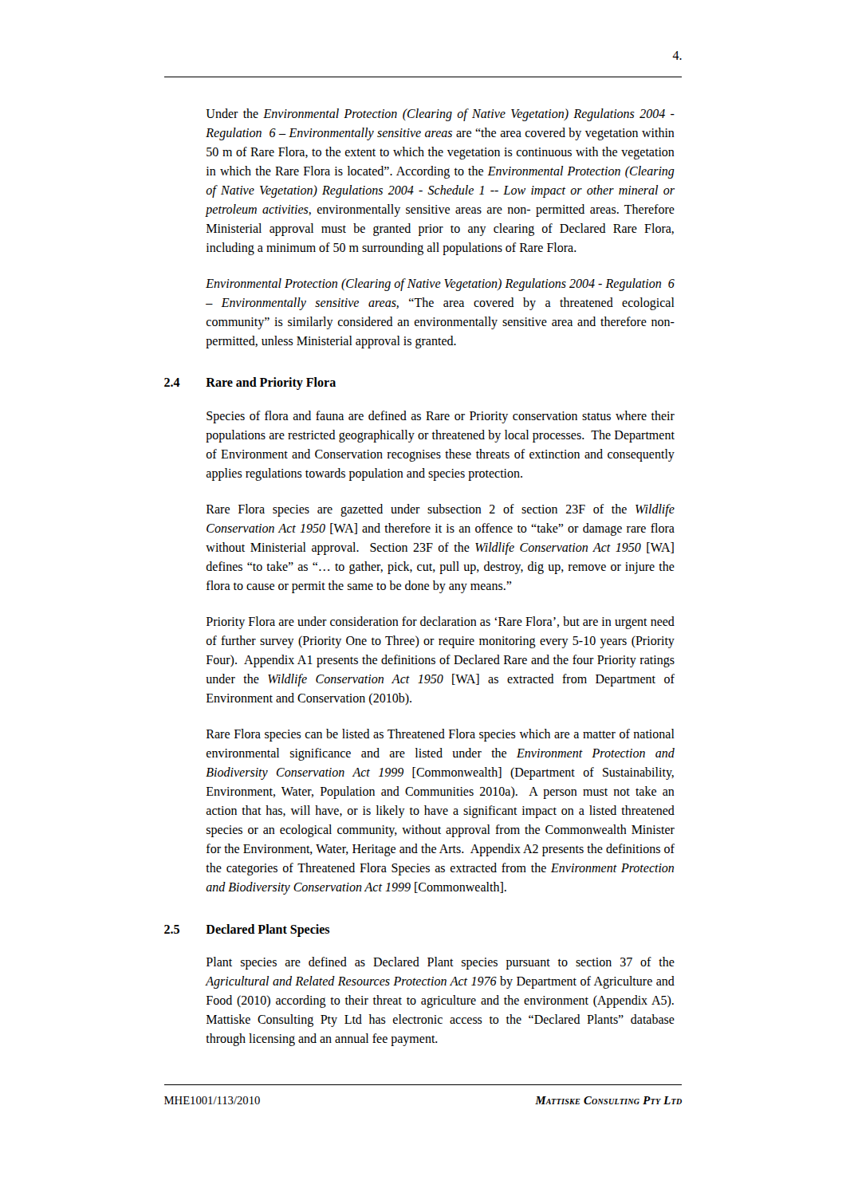4.
Under the Environmental Protection (Clearing of Native Vegetation) Regulations 2004 - Regulation 6 – Environmentally sensitive areas are “the area covered by vegetation within 50 m of Rare Flora, to the extent to which the vegetation is continuous with the vegetation in which the Rare Flora is located”. According to the Environmental Protection (Clearing of Native Vegetation) Regulations 2004 - Schedule 1 -- Low impact or other mineral or petroleum activities, environmentally sensitive areas are non- permitted areas. Therefore Ministerial approval must be granted prior to any clearing of Declared Rare Flora, including a minimum of 50 m surrounding all populations of Rare Flora.
Environmental Protection (Clearing of Native Vegetation) Regulations 2004 - Regulation 6 – Environmentally sensitive areas, “The area covered by a threatened ecological community” is similarly considered an environmentally sensitive area and therefore non-permitted, unless Ministerial approval is granted.
2.4 Rare and Priority Flora
Species of flora and fauna are defined as Rare or Priority conservation status where their populations are restricted geographically or threatened by local processes. The Department of Environment and Conservation recognises these threats of extinction and consequently applies regulations towards population and species protection.
Rare Flora species are gazetted under subsection 2 of section 23F of the Wildlife Conservation Act 1950 [WA] and therefore it is an offence to “take” or damage rare flora without Ministerial approval. Section 23F of the Wildlife Conservation Act 1950 [WA] defines “to take” as “… to gather, pick, cut, pull up, destroy, dig up, remove or injure the flora to cause or permit the same to be done by any means.”
Priority Flora are under consideration for declaration as ‘Rare Flora’, but are in urgent need of further survey (Priority One to Three) or require monitoring every 5-10 years (Priority Four). Appendix A1 presents the definitions of Declared Rare and the four Priority ratings under the Wildlife Conservation Act 1950 [WA] as extracted from Department of Environment and Conservation (2010b).
Rare Flora species can be listed as Threatened Flora species which are a matter of national environmental significance and are listed under the Environment Protection and Biodiversity Conservation Act 1999 [Commonwealth] (Department of Sustainability, Environment, Water, Population and Communities 2010a). A person must not take an action that has, will have, or is likely to have a significant impact on a listed threatened species or an ecological community, without approval from the Commonwealth Minister for the Environment, Water, Heritage and the Arts. Appendix A2 presents the definitions of the categories of Threatened Flora Species as extracted from the Environment Protection and Biodiversity Conservation Act 1999 [Commonwealth].
2.5 Declared Plant Species
Plant species are defined as Declared Plant species pursuant to section 37 of the Agricultural and Related Resources Protection Act 1976 by Department of Agriculture and Food (2010) according to their threat to agriculture and the environment (Appendix A5). Mattiske Consulting Pty Ltd has electronic access to the “Declared Plants” database through licensing and an annual fee payment.
MHE1001/113/2010
Mattiske Consulting Pty Ltd